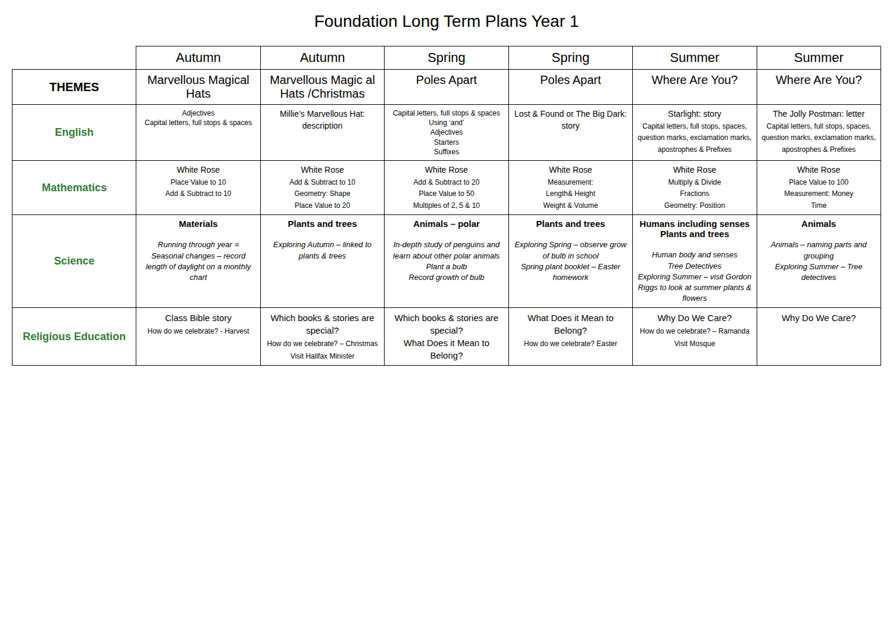Foundation Long Term Plans Year 1
| | Autumn | Autumn | Spring | Spring | Summer | Summer |
| --- | --- | --- | --- | --- | --- | --- |
| THEMES | Marvellous Magical Hats | Marvellous Magic al Hats /Christmas | Poles Apart | Poles Apart | Where Are You? | Where Are You? |
| English | Adjectives Capital letters, full stops & spaces | Millie’s Marvellous Hat: description | Capital letters, full stops & spaces Using ‘and’ Adjectives Starters Suffixes | Lost & Found or The Big Dark: story | Starlight: story Capital letters, full stops, spaces, question marks, exclamation marks, apostrophes & Prefixes | The Jolly Postman: letter Capital letters, full stops, spaces, question marks, exclamation marks, apostrophes & Prefixes |
| Mathematics | White Rose Place Value to 10 Add & Subtract to 10 | White Rose Add & Subtract to 10 Geometry: Shape Place Value to 20 | White Rose Add & Subtract to 20 Place Value to 50 Multiples of 2, 5 & 10 | White Rose Measurement: Length& Height Weight & Volume | White Rose Multiply & Divide Fractions Geometry: Position | White Rose Place Value to 100 Measurement: Money Time |
| Science | Materials Running through year = Seasonal changes – record length of daylight on a monthly chart | Plants and trees Exploring Autumn – linked to plants & trees | Animals – polar In-depth study of penguins and learn about other polar animals Plant a bulb Record growth of bulb | Plants and trees Exploring Spring – observe grow of bulb in school Spring plant booklet – Easter homework | Humans including senses Plants and trees Human body and senses Tree Detectives Exploring Summer – visit Gordon Riggs to look at summer plants & flowers | Animals Animals – naming parts and grouping Exploring Summer – Tree detectives |
| Religious Education | Class Bible story How do we celebrate? - Harvest | Which books & stories are special? How do we celebrate? – Christmas Visit Halifax Minister | Which books & stories are special? What Does it Mean to Belong? | What Does it Mean to Belong? How do we celebrate? Easter | Why Do We Care? How do we celebrate? – Ramanda Visit Mosque | Why Do We Care? |